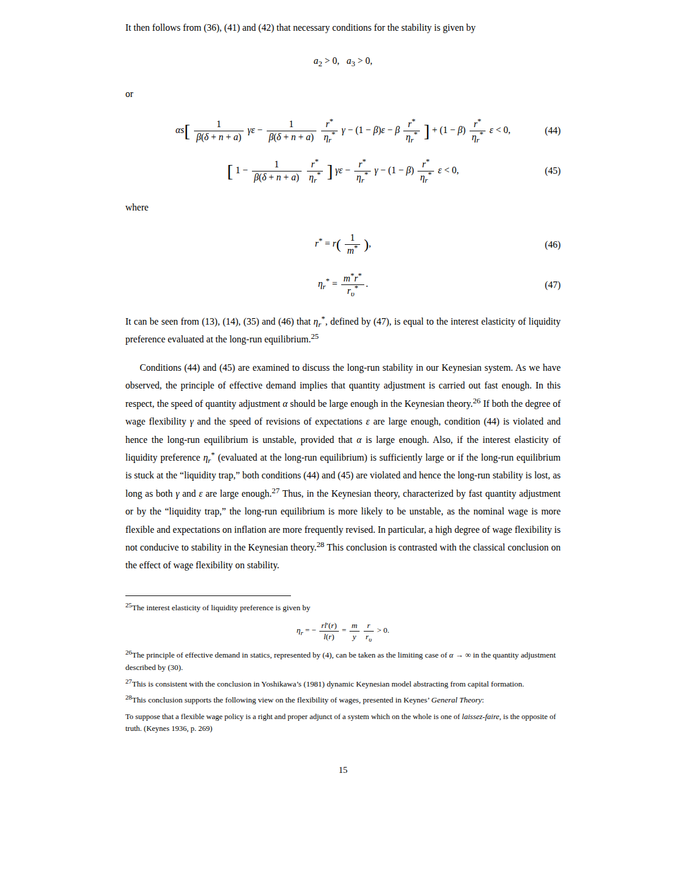It then follows from (36), (41) and (42) that necessary conditions for the stability is given by
a2 > 0, a3 > 0,
or
αs[ 1 β(δ + n + a) γε − 1 β(δ + n + a) r*ηr* γ − (1 − β)ε − β r*ηr* ] + (1 − β) r*ηr* ε < 0, (44)
[ 1 − 1 β(δ + n + a) r*ηr* ] γε − r*ηr* γ − (1 − β) r*ηr* ε < 0, (45)
where
r* = r( 1 m* ), (46)
ηr* = m*r*rυ*. (47)
It can be seen from (13), (14), (35) and (46) that ηr*, defined by (47), is equal to the interest elasticity of liquidity preference evaluated at the long-run equilibrium.25
Conditions (44) and (45) are examined to discuss the long-run stability in our Keynesian system. As we have observed, the principle of effective demand implies that quantity adjustment is carried out fast enough. In this respect, the speed of quantity adjustment α should be large enough in the Keynesian theory.26 If both the degree of wage flexibility γ and the speed of revisions of expectations ε are large enough, condition (44) is violated and hence the long-run equilibrium is unstable, provided that α is large enough. Also, if the interest elasticity of liquidity preference ηr* (evaluated at the long-run equilibrium) is sufficiently large or if the long-run equilibrium is stuck at the “liquidity trap,” both conditions (44) and (45) are violated and hence the long-run stability is lost, as long as both γ and ε are large enough.27 Thus, in the Keynesian theory, characterized by fast quantity adjustment or by the “liquidity trap,” the long-run equilibrium is more likely to be unstable, as the nominal wage is more flexible and expectations on inflation are more frequently revised. In particular, a high degree of wage flexibility is not conducive to stability in the Keynesian theory.28 This conclusion is contrasted with the classical conclusion on the effect of wage flexibility on stability.
25The interest elasticity of liquidity preference is given by
ηr = − rl′(r) l(r) = my rrυ > 0.
26The principle of effective demand in statics, represented by (4), can be taken as the limiting case of α → ∞ in the quantity adjustment described by (30).
27This is consistent with the conclusion in Yoshikawa’s (1981) dynamic Keynesian model abstracting from capital formation.
28This conclusion supports the following view on the flexibility of wages, presented in Keynes’ General Theory:
To suppose that a flexible wage policy is a right and proper adjunct of a system which on the whole is one of laissez-faire, is the opposite of truth. (Keynes 1936, p. 269)
15